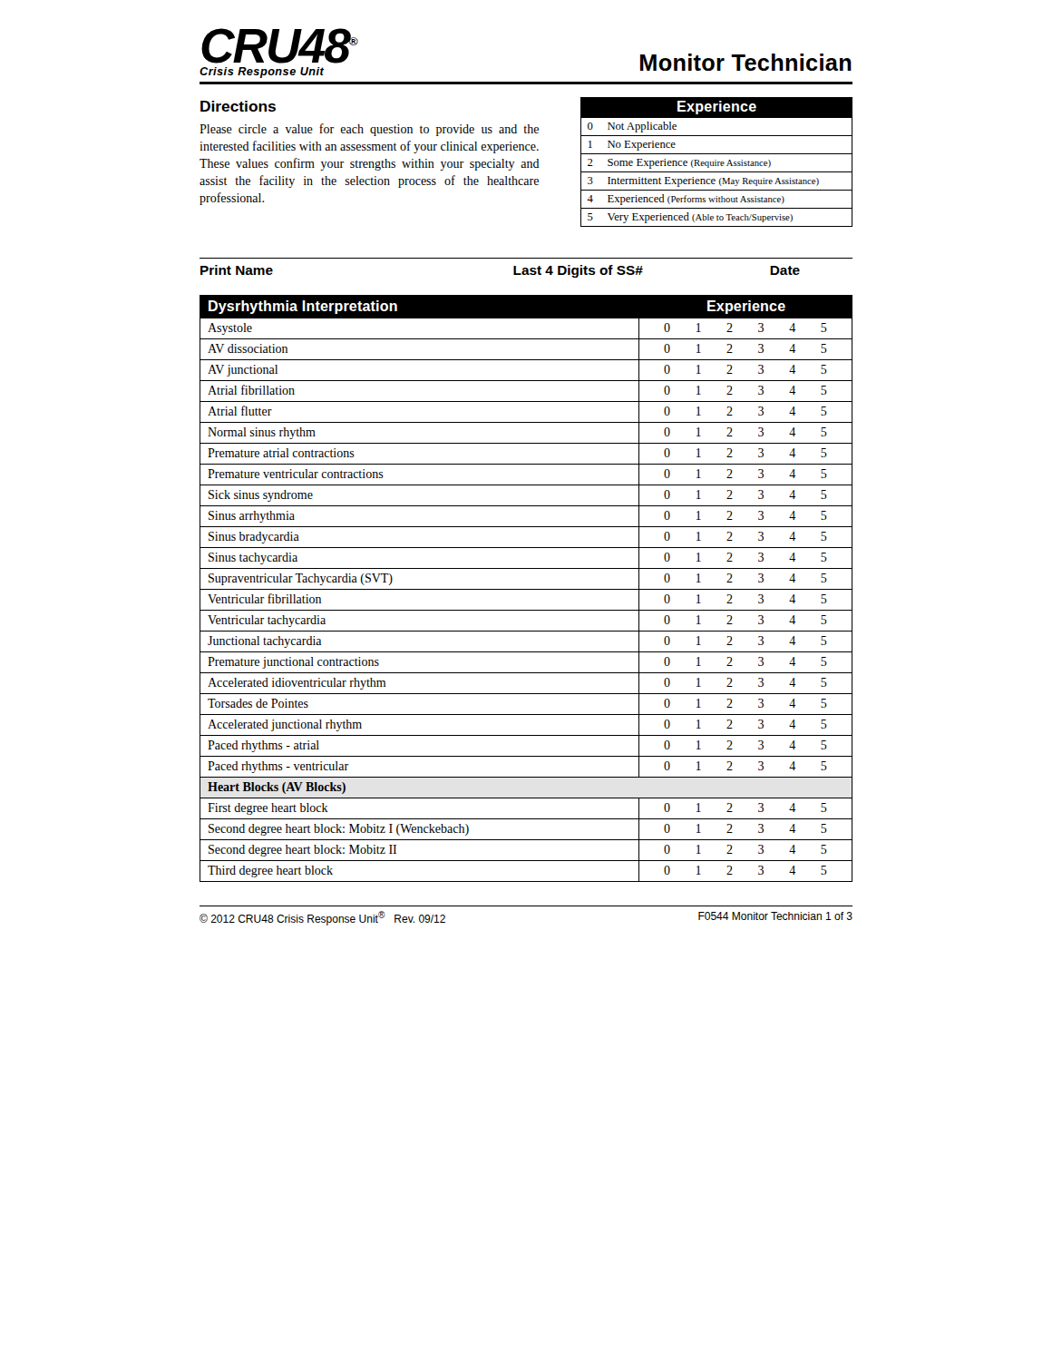CRU48®
Crisis Response Unit
Monitor Technician
Directions
Please circle a value for each question to provide us and the interested facilities with an assessment of your clinical experience. These values confirm your strengths within your specialty and assist the facility in the selection process of the healthcare professional.
Experience
| 0 | Not Applicable |
| 1 | No Experience |
| 2 | Some Experience (Require Assistance) |
| 3 | Intermittent Experience (May Require Assistance) |
| 4 | Experienced (Performs without Assistance) |
| 5 | Very Experienced (Able to Teach/Supervise) |
Print Name
Last 4 Digits of SS#
Date
| Dysrhythmia Interpretation | Experience |
| --- | --- |
| Asystole | 0 1 2 3 4 5 |
| AV dissociation | 0 1 2 3 4 5 |
| AV junctional | 0 1 2 3 4 5 |
| Atrial fibrillation | 0 1 2 3 4 5 |
| Atrial flutter | 0 1 2 3 4 5 |
| Normal sinus rhythm | 0 1 2 3 4 5 |
| Premature atrial contractions | 0 1 2 3 4 5 |
| Premature ventricular contractions | 0 1 2 3 4 5 |
| Sick sinus syndrome | 0 1 2 3 4 5 |
| Sinus arrhythmia | 0 1 2 3 4 5 |
| Sinus bradycardia | 0 1 2 3 4 5 |
| Sinus tachycardia | 0 1 2 3 4 5 |
| Supraventricular Tachycardia (SVT) | 0 1 2 3 4 5 |
| Ventricular fibrillation | 0 1 2 3 4 5 |
| Ventricular tachycardia | 0 1 2 3 4 5 |
| Junctional tachycardia | 0 1 2 3 4 5 |
| Premature junctional contractions | 0 1 2 3 4 5 |
| Accelerated idioventricular rhythm | 0 1 2 3 4 5 |
| Torsades de Pointes | 0 1 2 3 4 5 |
| Accelerated junctional rhythm | 0 1 2 3 4 5 |
| Paced rhythms - atrial | 0 1 2 3 4 5 |
| Paced rhythms - ventricular | 0 1 2 3 4 5 |
| Heart Blocks (AV Blocks) |
| First degree heart block | 0 1 2 3 4 5 |
| Second degree heart block: Mobitz I (Wenckebach) | 0 1 2 3 4 5 |
| Second degree heart block: Mobitz II | 0 1 2 3 4 5 |
| Third degree heart block | 0 1 2 3 4 5 |
© 2012 CRU48 Crisis Response Unit® Rev. 09/12
F0544 Monitor Technician 1 of 3